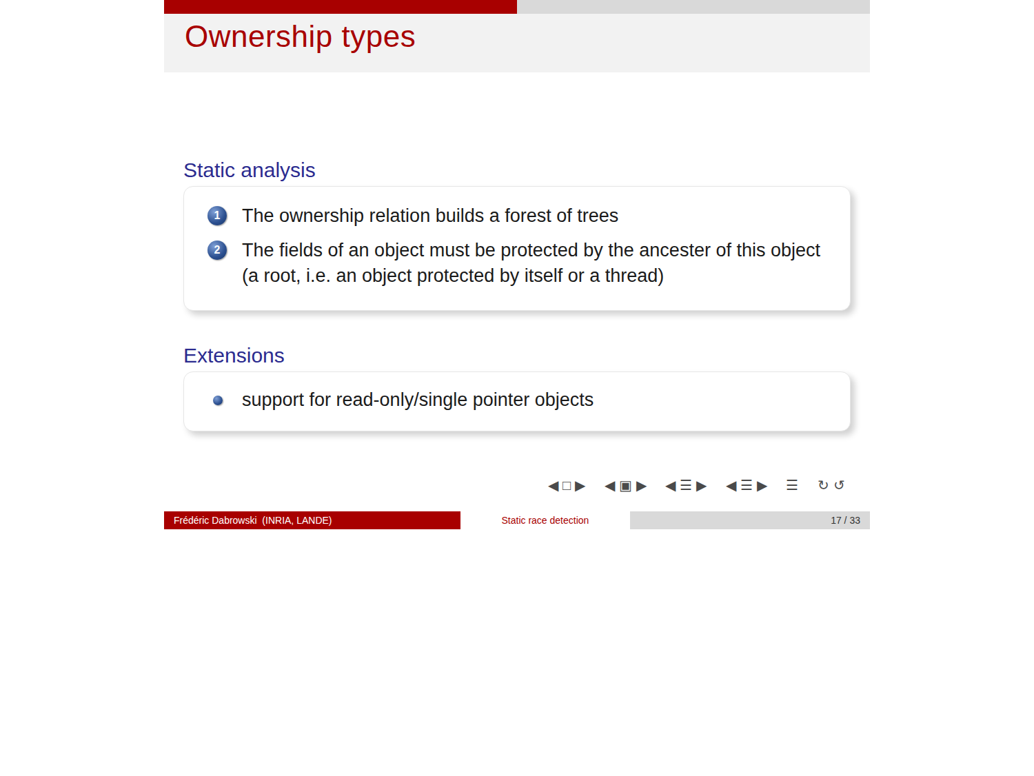Ownership types
Static analysis
1 The ownership relation builds a forest of trees
2 The fields of an object must be protected by the ancester of this object (a root, i.e. an object protected by itself or a thread)
Extensions
support for read-only/single pointer objects
◀□▶ ◀▣▶ ◀☰▶ ◀☰▶ ☰ ↻↺
Frédéric Dabrowski (INRIA, LANDE)
Static race detection
17 / 33